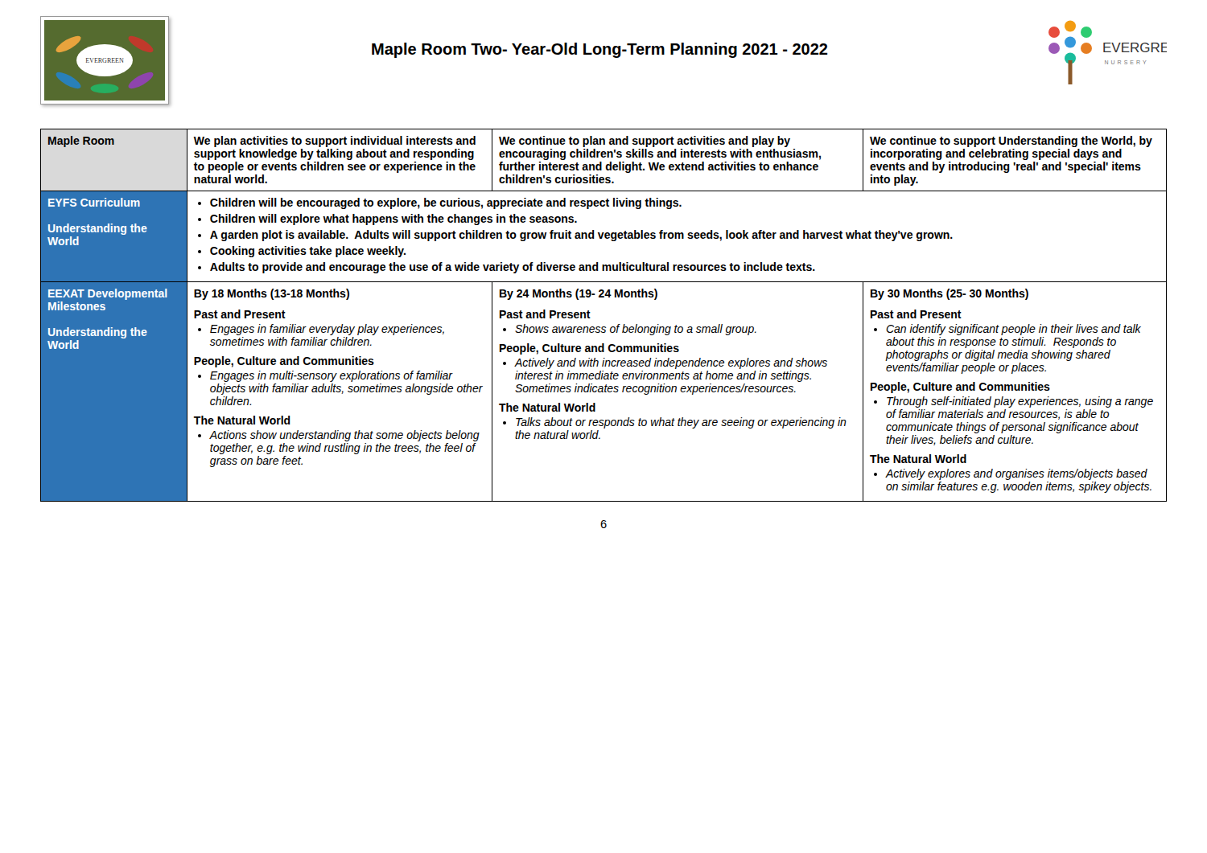Maple Room Two- Year-Old Long-Term Planning 2021 - 2022
| Maple Room | We plan activities to support individual interests and support knowledge by talking about and responding to people or events children see or experience in the natural world. | We continue to plan and support activities and play by encouraging children's skills and interests with enthusiasm, further interest and delight. We extend activities to enhance children's curiosities. | We continue to support Understanding the World, by incorporating and celebrating special days and events and by introducing 'real' and 'special' items into play. |
| EYFS Curriculum Understanding the World | Children will be encouraged to explore, be curious, appreciate and respect living things. Children will explore what happens with the changes in the seasons. A garden plot is available. Adults will support children to grow fruit and vegetables from seeds, look after and harvest what they've grown. Cooking activities take place weekly. Adults to provide and encourage the use of a wide variety of diverse and multicultural resources to include texts. |
| EEXAT Developmental Milestones Understanding the World | By 18 Months (13-18 Months) Past and Present Engages in familiar everyday play experiences, sometimes with familiar children. People, Culture and Communities Engages in multi-sensory explorations of familiar objects with familiar adults, sometimes alongside other children. The Natural World Actions show understanding that some objects belong together, e.g. the wind rustling in the trees, the feel of grass on bare feet. | By 24 Months (19- 24 Months) Past and Present Shows awareness of belonging to a small group. People, Culture and Communities Actively and with increased independence explores and shows interest in immediate environments at home and in settings. Sometimes indicates recognition experiences/resources. The Natural World Talks about or responds to what they are seeing or experiencing in the natural world. | By 30 Months (25- 30 Months) Past and Present Can identify significant people in their lives and talk about this in response to stimuli. Responds to photographs or digital media showing shared events/familiar people or places. People, Culture and Communities Through self-initiated play experiences, using a range of familiar materials and resources, is able to communicate things of personal significance about their lives, beliefs and culture. The Natural World Actively explores and organises items/objects based on similar features e.g. wooden items, spikey objects. |
6